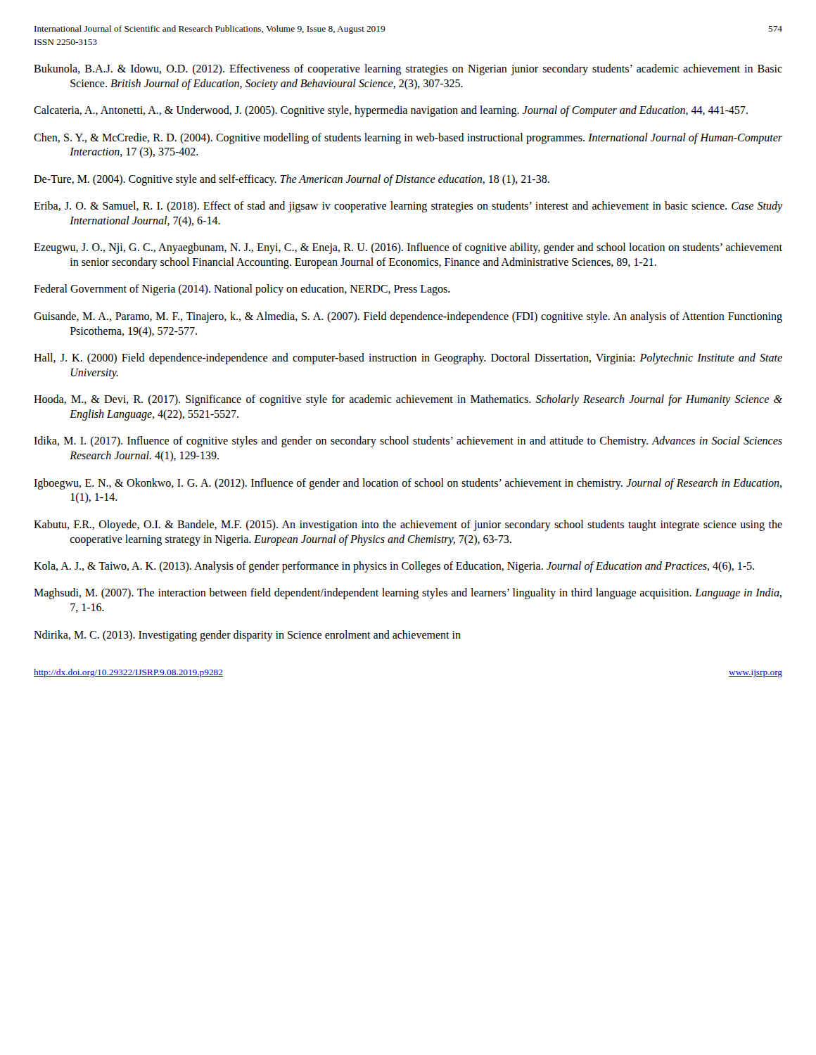International Journal of Scientific and Research Publications, Volume 9, Issue 8, August 2019 574
ISSN 2250-3153
Bukunola, B.A.J. & Idowu, O.D. (2012). Effectiveness of cooperative learning strategies on Nigerian junior secondary students’ academic achievement in Basic Science. British Journal of Education, Society and Behavioural Science, 2(3), 307-325.
Calcateria, A., Antonetti, A., & Underwood, J. (2005). Cognitive style, hypermedia navigation and learning. Journal of Computer and Education, 44, 441-457.
Chen, S. Y., & McCredie, R. D. (2004). Cognitive modelling of students learning in web-based instructional programmes. International Journal of Human-Computer Interaction, 17 (3), 375-402.
De-Ture, M. (2004). Cognitive style and self-efficacy. The American Journal of Distance education, 18 (1), 21-38.
Eriba, J. O. & Samuel, R. I. (2018). Effect of stad and jigsaw iv cooperative learning strategies on students’ interest and achievement in basic science. Case Study International Journal, 7(4), 6-14.
Ezeugwu, J. O., Nji, G. C., Anyaegbunam, N. J., Enyi, C., & Eneja, R. U. (2016). Influence of cognitive ability, gender and school location on students’ achievement in senior secondary school Financial Accounting. European Journal of Economics, Finance and Administrative Sciences, 89, 1-21.
Federal Government of Nigeria (2014). National policy on education, NERDC, Press Lagos.
Guisande, M. A., Paramo, M. F., Tinajero, k., & Almedia, S. A. (2007). Field dependence-independence (FDI) cognitive style. An analysis of Attention Functioning Psicothema, 19(4), 572-577.
Hall, J. K. (2000) Field dependence-independence and computer-based instruction in Geography. Doctoral Dissertation, Virginia: Polytechnic Institute and State University.
Hooda, M., & Devi, R. (2017). Significance of cognitive style for academic achievement in Mathematics. Scholarly Research Journal for Humanity Science & English Language, 4(22), 5521-5527.
Idika, M. I. (2017). Influence of cognitive styles and gender on secondary school students’ achievement in and attitude to Chemistry. Advances in Social Sciences Research Journal. 4(1), 129-139.
Igboegwu, E. N., & Okonkwo, I. G. A. (2012). Influence of gender and location of school on students’ achievement in chemistry. Journal of Research in Education, 1(1), 1-14.
Kabutu, F.R., Oloyede, O.I. & Bandele, M.F. (2015). An investigation into the achievement of junior secondary school students taught integrate science using the cooperative learning strategy in Nigeria. European Journal of Physics and Chemistry, 7(2), 63-73.
Kola, A. J., & Taiwo, A. K. (2013). Analysis of gender performance in physics in Colleges of Education, Nigeria. Journal of Education and Practices, 4(6), 1-5.
Maghsudi, M. (2007). The interaction between field dependent/independent learning styles and learners’ linguality in third language acquisition. Language in India, 7, 1-16.
Ndirika, M. C. (2013). Investigating gender disparity in Science enrolment and achievement in
http://dx.doi.org/10.29322/IJSRP.9.08.2019.p9282 www.ijsrp.org